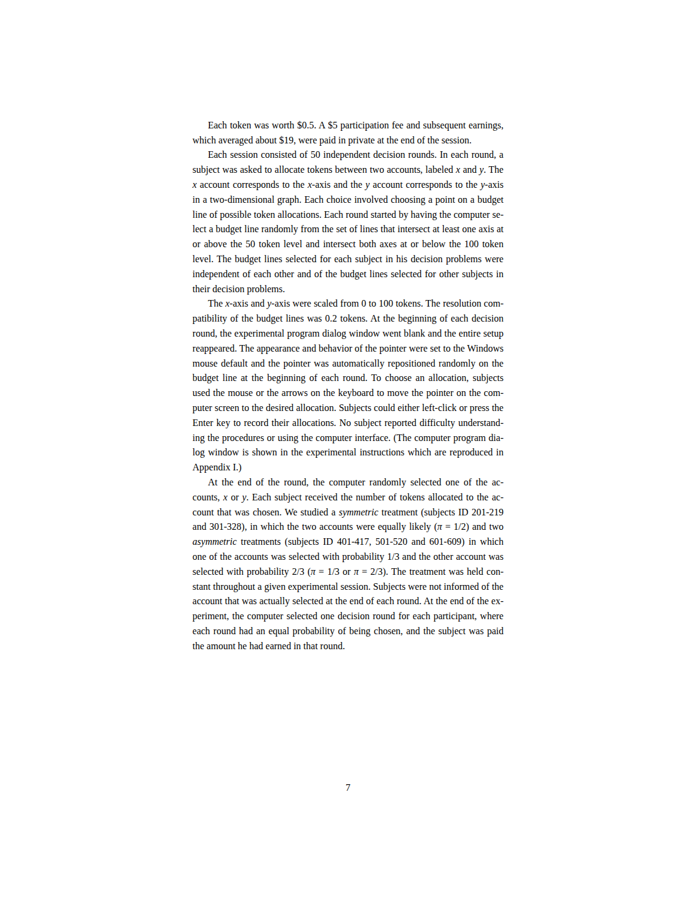Each token was worth $0.5. A $5 participation fee and subsequent earnings, which averaged about $19, were paid in private at the end of the session.
Each session consisted of 50 independent decision rounds. In each round, a subject was asked to allocate tokens between two accounts, labeled x and y. The x account corresponds to the x-axis and the y account corresponds to the y-axis in a two-dimensional graph. Each choice involved choosing a point on a budget line of possible token allocations. Each round started by having the computer select a budget line randomly from the set of lines that intersect at least one axis at or above the 50 token level and intersect both axes at or below the 100 token level. The budget lines selected for each subject in his decision problems were independent of each other and of the budget lines selected for other subjects in their decision problems.
The x-axis and y-axis were scaled from 0 to 100 tokens. The resolution compatibility of the budget lines was 0.2 tokens. At the beginning of each decision round, the experimental program dialog window went blank and the entire setup reappeared. The appearance and behavior of the pointer were set to the Windows mouse default and the pointer was automatically repositioned randomly on the budget line at the beginning of each round. To choose an allocation, subjects used the mouse or the arrows on the keyboard to move the pointer on the computer screen to the desired allocation. Subjects could either left-click or press the Enter key to record their allocations. No subject reported difficulty understanding the procedures or using the computer interface. (The computer program dialog window is shown in the experimental instructions which are reproduced in Appendix I.)
At the end of the round, the computer randomly selected one of the accounts, x or y. Each subject received the number of tokens allocated to the account that was chosen. We studied a symmetric treatment (subjects ID 201-219 and 301-328), in which the two accounts were equally likely (π = 1/2) and two asymmetric treatments (subjects ID 401-417, 501-520 and 601-609) in which one of the accounts was selected with probability 1/3 and the other account was selected with probability 2/3 (π = 1/3 or π = 2/3). The treatment was held constant throughout a given experimental session. Subjects were not informed of the account that was actually selected at the end of each round. At the end of the experiment, the computer selected one decision round for each participant, where each round had an equal probability of being chosen, and the subject was paid the amount he had earned in that round.
7